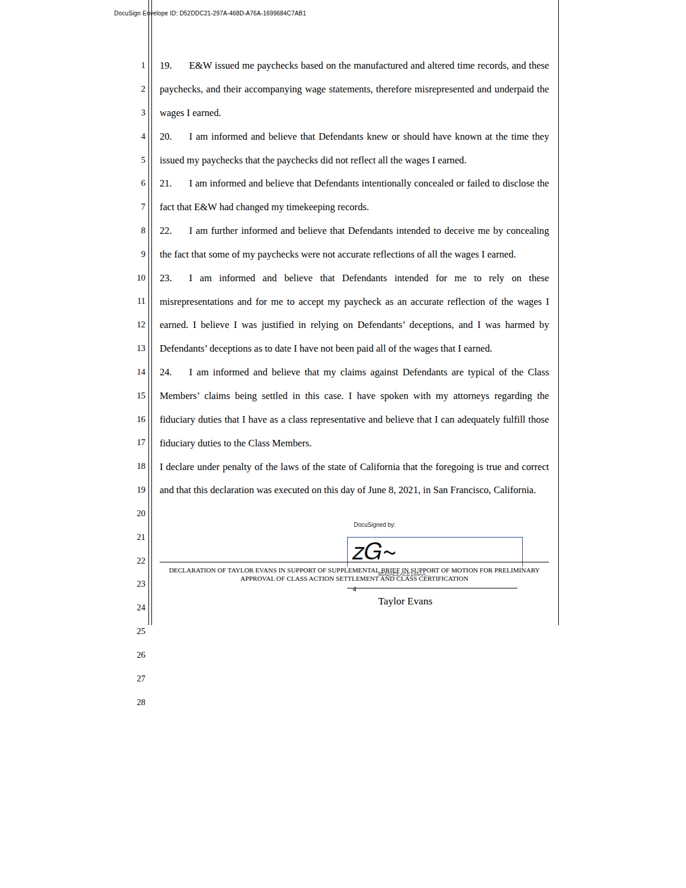DocuSign Envelope ID: D52DDC21-297A-468D-A76A-1699684C7AB1
1
2
3
4
5
6
7
8
9
10
11
12
13
14
15
16
17
18
19
20
21
22
23
24
25
26
27
28
19. E&W issued me paychecks based on the manufactured and altered time records, and these paychecks, and their accompanying wage statements, therefore misrepresented and underpaid the wages I earned.
20. I am informed and believe that Defendants knew or should have known at the time they issued my paychecks that the paychecks did not reflect all the wages I earned.
21. I am informed and believe that Defendants intentionally concealed or failed to disclose the fact that E&W had changed my timekeeping records.
22. I am further informed and believe that Defendants intended to deceive me by concealing the fact that some of my paychecks were not accurate reflections of all the wages I earned.
23. I am informed and believe that Defendants intended for me to rely on these misrepresentations and for me to accept my paycheck as an accurate reflection of the wages I earned. I believe I was justified in relying on Defendants’ deceptions, and I was harmed by Defendants’ deceptions as to date I have not been paid all of the wages that I earned.
24. I am informed and believe that my claims against Defendants are typical of the Class Members’ claims being settled in this case. I have spoken with my attorneys regarding the fiduciary duties that I have as a class representative and believe that I can adequately fulfill those fiduciary duties to the Class Members.
I declare under penalty of the laws of the state of California that the foregoing is true and correct and that this declaration was executed on this day of June 8, 2021, in San Francisco, California.
DocuSigned by:
𝑧𝐺∼
8542AEEACE144AA...
Taylor Evans
DECLARATION OF TAYLOR EVANS IN SUPPORT OF SUPPLEMENTAL BRIEF IN SUPPORT OF MOTION FOR PRELIMINARY
APPROVAL OF CLASS ACTION SETTLEMENT AND CLASS CERTIFICATION
4